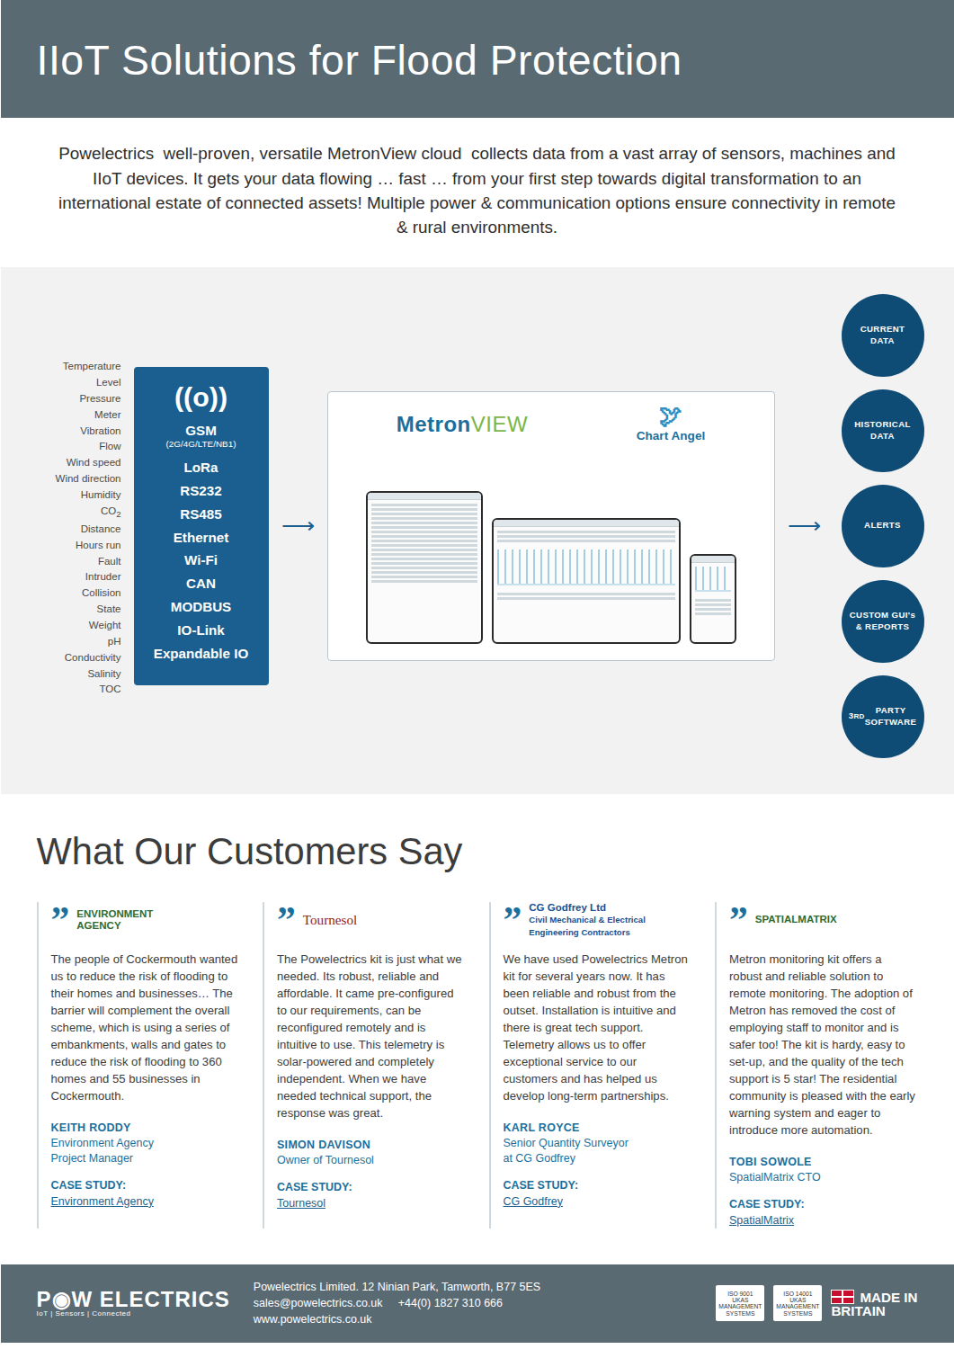IIoT Solutions for Flood Protection
Powelectrics well-proven, versatile MetronView cloud collects data from a vast array of sensors, machines and IIoT devices. It gets your data flowing … fast … from your first step towards digital transformation to an international estate of connected assets! Multiple power & communication options ensure connectivity in remote & rural environments.
Temperature Level Pressure Meter Vibration Flow Wind speed Wind direction Humidity CO2 Distance Hours run Fault Intruder Collision State Weight pH Conductivity Salinity TOC
((o)) GSM (2G/4G/LTE/NB1) LoRa
RS232
RS485
Ethernet
Wi-Fi
CAN
MODBUS
IO-Link
Expandable IO
⟶
MetronVIEW
🕊Chart Angel
⟶
CURRENT
DATA
HISTORICAL
DATA
ALERTS
CUSTOM GUI's
& REPORTS
3RD PARTY
SOFTWARE
What Our Customers Say
” ENVIRONMENT
AGENCY
The people of Cockermouth wanted us to reduce the risk of flooding to their homes and businesses… The barrier will complement the overall scheme, which is using a series of embankments, walls and gates to reduce the risk of flooding to 360 homes and 55 businesses in Cockermouth.
KEITH RODDY
Environment Agency
Project Manager
CASE STUDY: Environment Agency
” Tournesol
The Powelectrics kit is just what we needed. Its robust, reliable and affordable. It came pre-configured to our requirements, can be reconfigured remotely and is intuitive to use. This telemetry is solar-powered and completely independent. When we have needed technical support, the response was great.
SIMON DAVISON
Owner of Tournesol
CASE STUDY: Tournesol
” CG Godfrey Ltd
Civil Mechanical & Electrical Engineering Contractors
We have used Powelectrics Metron kit for several years now. It has been reliable and robust from the outset. Installation is intuitive and there is great tech support. Telemetry allows us to offer exceptional service to our customers and has helped us develop long-term partnerships.
KARL ROYCE
Senior Quantity Surveyor
at CG Godfrey
CASE STUDY: CG Godfrey
” SPATIALMATRIX
Metron monitoring kit offers a robust and reliable solution to remote monitoring. The adoption of Metron has removed the cost of employing staff to monitor and is safer too! The kit is hardy, easy to set-up, and the quality of the tech support is 5 star! The residential community is pleased with the early warning system and eager to introduce more automation.
TOBI SOWOLE
SpatialMatrix CTO
CASE STUDY: SpatialMatrix
P◉W ELECTRICS IoT | Sensors | Connected
Powelectrics Limited. 12 Ninian Park, Tamworth, B77 5ES
sales@powelectrics.co.uk +44(0) 1827 310 666
www.powelectrics.co.uk
ISO 9001
UKAS
MANAGEMENT
SYSTEMS
ISO 14001
UKAS
MANAGEMENT
SYSTEMS
MADE IN
BRITAIN